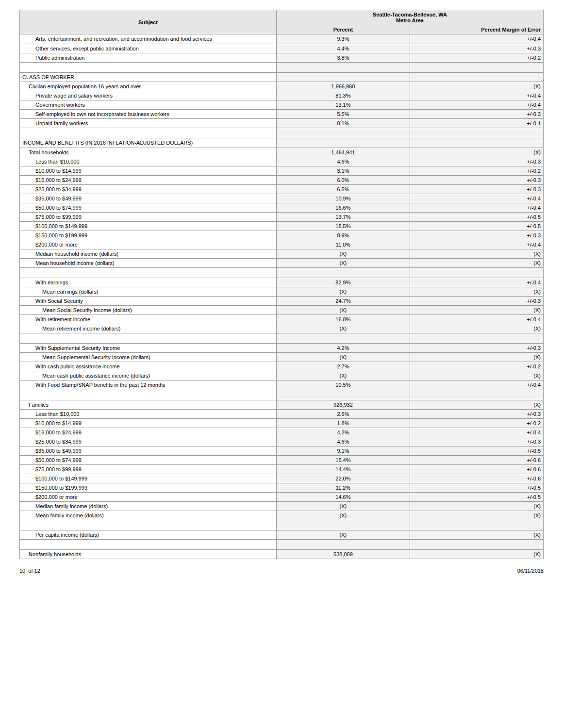| Subject | Seattle-Tacoma-Bellevue, WA Metro Area |
| --- | --- |
| Percent | Percent Margin of Error |
| Arts, entertainment, and recreation, and accommodation and food services | 9.3% | +/-0.4 |
| Other services, except public administration | 4.4% | +/-0.3 |
| Public administration | 3.8% | +/-0.2 |
| CLASS OF WORKER | | |
| Civilian employed population 16 years and over | 1,966,960 | (X) |
| Private wage and salary workers | 81.3% | +/-0.4 |
| Government workers | 13.1% | +/-0.4 |
| Self-employed in own not incorporated business workers | 5.5% | +/-0.3 |
| Unpaid family workers | 0.1% | +/-0.1 |
| INCOME AND BENEFITS (IN 2016 INFLATION-ADJUSTED DOLLARS) | | |
| Total households | 1,464,941 | (X) |
| Less than $10,000 | 4.6% | +/-0.3 |
| $10,000 to $14,999 | 3.1% | +/-0.2 |
| $15,000 to $24,999 | 6.0% | +/-0.3 |
| $25,000 to $34,999 | 6.5% | +/-0.3 |
| $35,000 to $49,999 | 10.9% | +/-0.4 |
| $50,000 to $74,999 | 16.6% | +/-0.4 |
| $75,000 to $99,999 | 13.7% | +/-0.5 |
| $100,000 to $149,999 | 18.5% | +/-0.5 |
| $150,000 to $199,999 | 8.9% | +/-0.3 |
| $200,000 or more | 11.0% | +/-0.4 |
| Median household income (dollars) | (X) | (X) |
| Mean household income (dollars) | (X) | (X) |
| With earnings | 82.9% | +/-0.4 |
| Mean earnings (dollars) | (X) | (X) |
| With Social Security | 24.7% | +/-0.3 |
| Mean Social Security income (dollars) | (X) | (X) |
| With retirement income | 16.8% | +/-0.4 |
| Mean retirement income (dollars) | (X) | (X) |
| With Supplemental Security Income | 4.2% | +/-0.3 |
| Mean Supplemental Security Income (dollars) | (X) | (X) |
| With cash public assistance income | 2.7% | +/-0.2 |
| Mean cash public assistance income (dollars) | (X) | (X) |
| With Food Stamp/SNAP benefits in the past 12 months | 10.5% | +/-0.4 |
| Families | 926,932 | (X) |
| Less than $10,000 | 2.6% | +/-0.3 |
| $10,000 to $14,999 | 1.8% | +/-0.2 |
| $15,000 to $24,999 | 4.2% | +/-0.4 |
| $25,000 to $34,999 | 4.6% | +/-0.3 |
| $35,000 to $49,999 | 9.1% | +/-0.5 |
| $50,000 to $74,999 | 15.4% | +/-0.6 |
| $75,000 to $99,999 | 14.4% | +/-0.6 |
| $100,000 to $149,999 | 22.0% | +/-0.6 |
| $150,000 to $199,999 | 11.2% | +/-0.5 |
| $200,000 or more | 14.6% | +/-0.5 |
| Median family income (dollars) | (X) | (X) |
| Mean family income (dollars) | (X) | (X) |
| Per capita income (dollars) | (X) | (X) |
| Nonfamily households | 538,009 | (X) |
10 of 12 06/11/2018